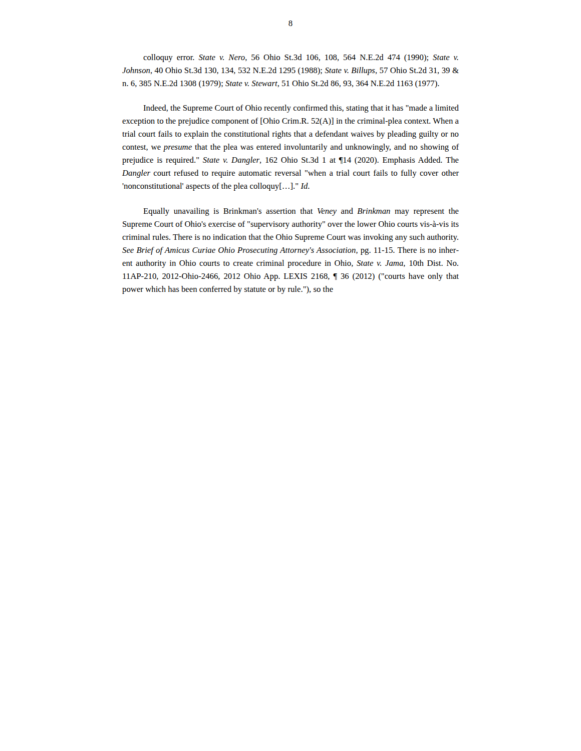8
colloquy error. State v. Nero, 56 Ohio St.3d 106, 108, 564 N.E.2d 474 (1990); State v. Johnson, 40 Ohio St.3d 130, 134, 532 N.E.2d 1295 (1988); State v. Billups, 57 Ohio St.2d 31, 39 & n. 6, 385 N.E.2d 1308 (1979); State v. Stewart, 51 Ohio St.2d 86, 93, 364 N.E.2d 1163 (1977).
Indeed, the Supreme Court of Ohio recently confirmed this, stating that it has "made a limited exception to the prejudice component of [Ohio Crim.R. 52(A)] in the criminal-plea context. When a trial court fails to explain the constitutional rights that a defendant waives by pleading guilty or no contest, we presume that the plea was entered involuntarily and unknowingly, and no showing of prejudice is required." State v. Dangler, 162 Ohio St.3d 1 at ¶14 (2020). Emphasis Added. The Dangler court refused to require automatic reversal "when a trial court fails to fully cover other 'nonconstitutional' aspects of the plea colloquy[…]." Id.
Equally unavailing is Brinkman's assertion that Veney and Brinkman may represent the Supreme Court of Ohio's exercise of "supervisory authority" over the lower Ohio courts vis-à-vis its criminal rules. There is no indication that the Ohio Supreme Court was invoking any such authority. See Brief of Amicus Curiae Ohio Prosecuting Attorney's Association, pg. 11-15. There is no inherent authority in Ohio courts to create criminal procedure in Ohio, State v. Jama, 10th Dist. No. 11AP-210, 2012-Ohio-2466, 2012 Ohio App. LEXIS 2168, ¶ 36 (2012) ("courts have only that power which has been conferred by statute or by rule."), so the